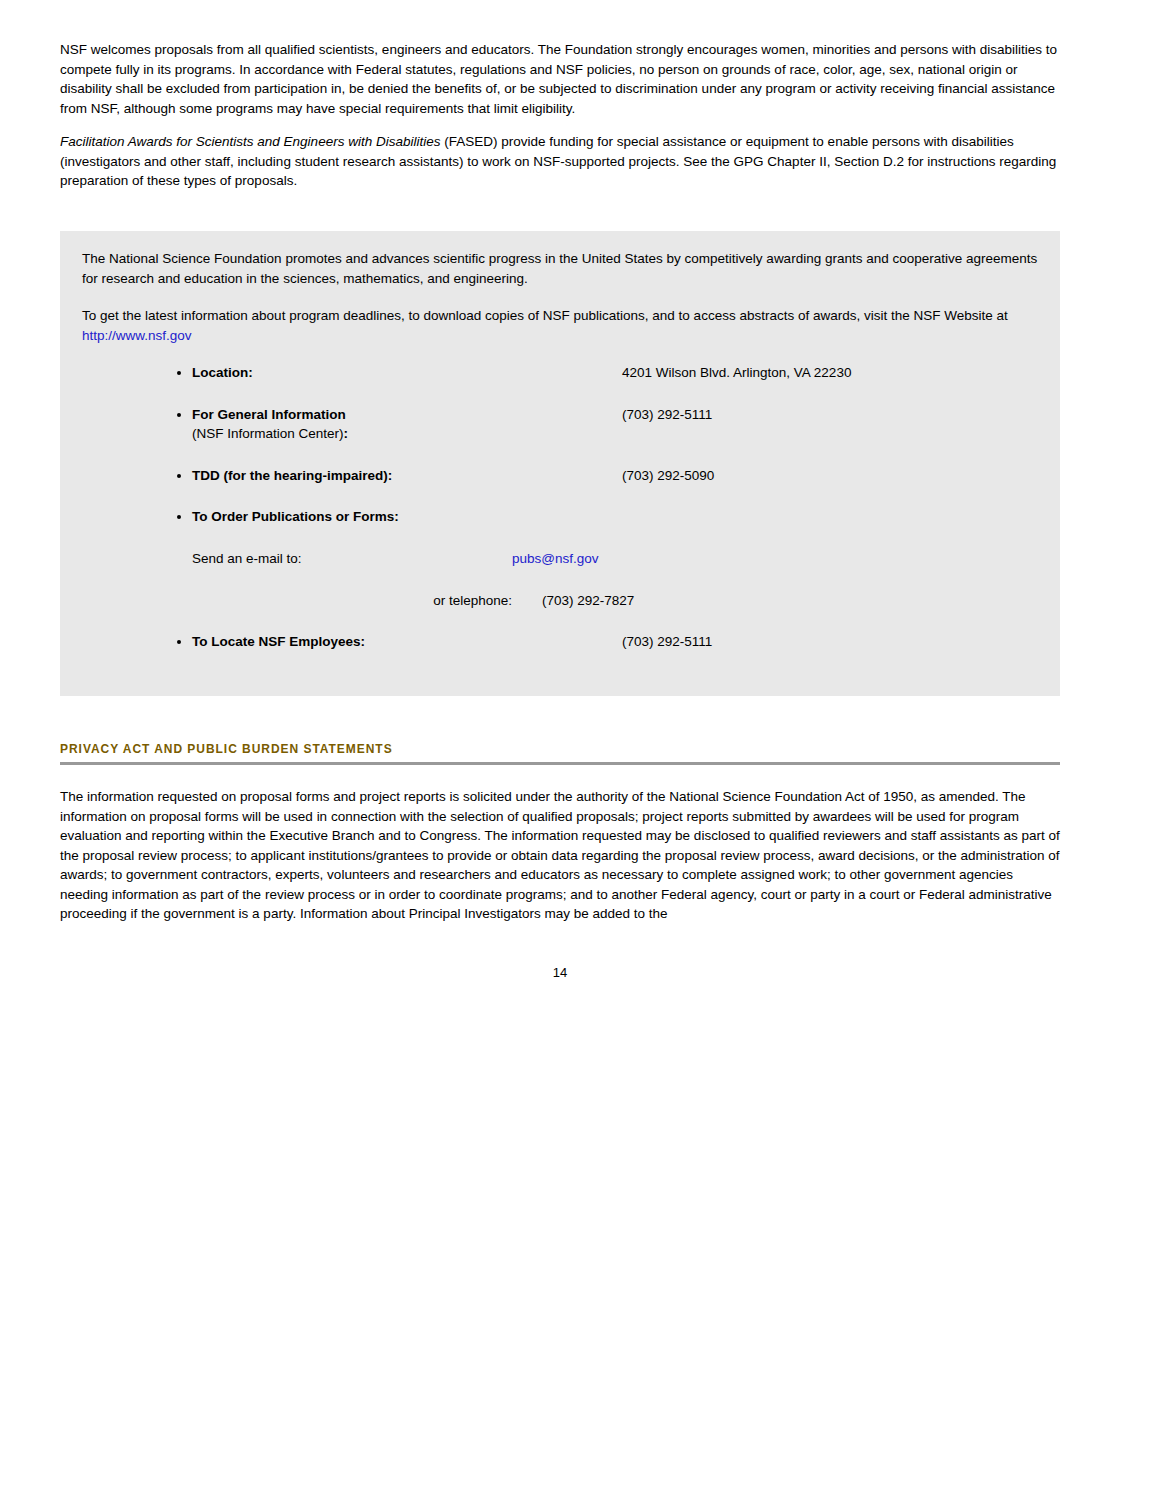NSF welcomes proposals from all qualified scientists, engineers and educators. The Foundation strongly encourages women, minorities and persons with disabilities to compete fully in its programs. In accordance with Federal statutes, regulations and NSF policies, no person on grounds of race, color, age, sex, national origin or disability shall be excluded from participation in, be denied the benefits of, or be subjected to discrimination under any program or activity receiving financial assistance from NSF, although some programs may have special requirements that limit eligibility.
Facilitation Awards for Scientists and Engineers with Disabilities (FASED) provide funding for special assistance or equipment to enable persons with disabilities (investigators and other staff, including student research assistants) to work on NSF-supported projects. See the GPG Chapter II, Section D.2 for instructions regarding preparation of these types of proposals.
The National Science Foundation promotes and advances scientific progress in the United States by competitively awarding grants and cooperative agreements for research and education in the sciences, mathematics, and engineering.
To get the latest information about program deadlines, to download copies of NSF publications, and to access abstracts of awards, visit the NSF Website at http://www.nsf.gov
Location:
4201 Wilson Blvd. Arlington, VA 22230
For General Information
(NSF Information Center):
(703) 292-5111
TDD (for the hearing-impaired):
(703) 292-5090
To Order Publications or Forms:
Send an e-mail to:
pubs@nsf.gov
or telephone:
(703) 292-7827
To Locate NSF Employees:
(703) 292-5111
PRIVACY ACT AND PUBLIC BURDEN STATEMENTS
The information requested on proposal forms and project reports is solicited under the authority of the National Science Foundation Act of 1950, as amended. The information on proposal forms will be used in connection with the selection of qualified proposals; project reports submitted by awardees will be used for program evaluation and reporting within the Executive Branch and to Congress. The information requested may be disclosed to qualified reviewers and staff assistants as part of the proposal review process; to applicant institutions/grantees to provide or obtain data regarding the proposal review process, award decisions, or the administration of awards; to government contractors, experts, volunteers and researchers and educators as necessary to complete assigned work; to other government agencies needing information as part of the review process or in order to coordinate programs; and to another Federal agency, court or party in a court or Federal administrative proceeding if the government is a party. Information about Principal Investigators may be added to the
14